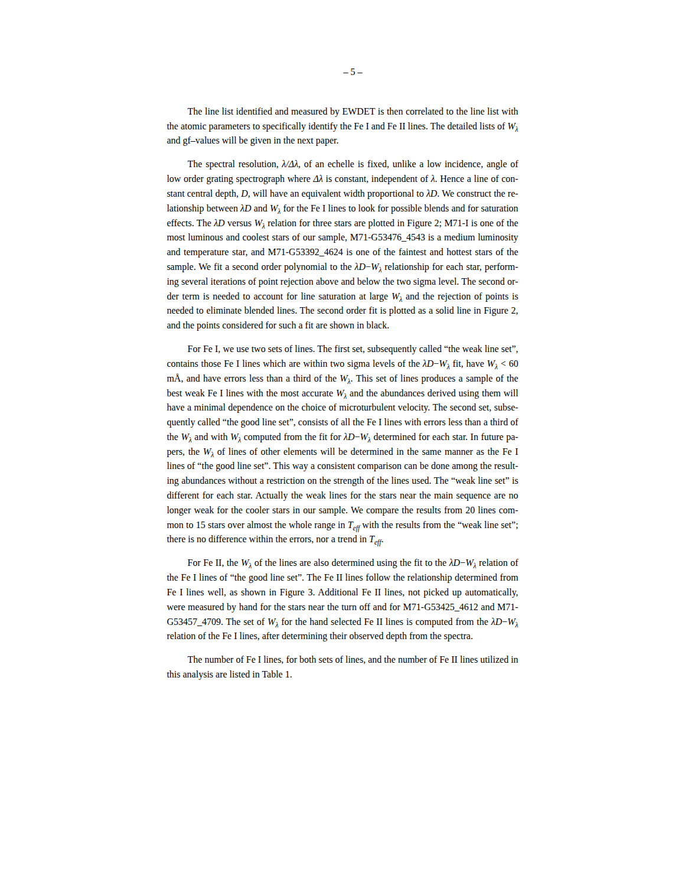– 5 –
The line list identified and measured by EWDET is then correlated to the line list with the atomic parameters to specifically identify the Fe I and Fe II lines. The detailed lists of Wλ and gf–values will be given in the next paper.
The spectral resolution, λ/Δλ, of an echelle is fixed, unlike a low incidence, angle of low order grating spectrograph where Δλ is constant, independent of λ. Hence a line of constant central depth, D, will have an equivalent width proportional to λD. We construct the relationship between λD and Wλ for the Fe I lines to look for possible blends and for saturation effects. The λD versus Wλ relation for three stars are plotted in Figure 2; M71-I is one of the most luminous and coolest stars of our sample, M71-G53476_4543 is a medium luminosity and temperature star, and M71-G53392_4624 is one of the faintest and hottest stars of the sample. We fit a second order polynomial to the λD−Wλ relationship for each star, performing several iterations of point rejection above and below the two sigma level. The second order term is needed to account for line saturation at large Wλ and the rejection of points is needed to eliminate blended lines. The second order fit is plotted as a solid line in Figure 2, and the points considered for such a fit are shown in black.
For Fe I, we use two sets of lines. The first set, subsequently called “the weak line set”, contains those Fe I lines which are within two sigma levels of the λD−Wλ fit, have Wλ < 60 mÅ, and have errors less than a third of the Wλ. This set of lines produces a sample of the best weak Fe I lines with the most accurate Wλ and the abundances derived using them will have a minimal dependence on the choice of microturbulent velocity. The second set, subsequently called “the good line set”, consists of all the Fe I lines with errors less than a third of the Wλ and with Wλ computed from the fit for λD−Wλ determined for each star. In future papers, the Wλ of lines of other elements will be determined in the same manner as the Fe I lines of “the good line set”. This way a consistent comparison can be done among the resulting abundances without a restriction on the strength of the lines used. The “weak line set” is different for each star. Actually the weak lines for the stars near the main sequence are no longer weak for the cooler stars in our sample. We compare the results from 20 lines common to 15 stars over almost the whole range in Teff with the results from the “weak line set”; there is no difference within the errors, nor a trend in Teff.
For Fe II, the Wλ of the lines are also determined using the fit to the λD−Wλ relation of the Fe I lines of “the good line set”. The Fe II lines follow the relationship determined from Fe I lines well, as shown in Figure 3. Additional Fe II lines, not picked up automatically, were measured by hand for the stars near the turn off and for M71-G53425_4612 and M71-G53457_4709. The set of Wλ for the hand selected Fe II lines is computed from the λD−Wλ relation of the Fe I lines, after determining their observed depth from the spectra.
The number of Fe I lines, for both sets of lines, and the number of Fe II lines utilized in this analysis are listed in Table 1.